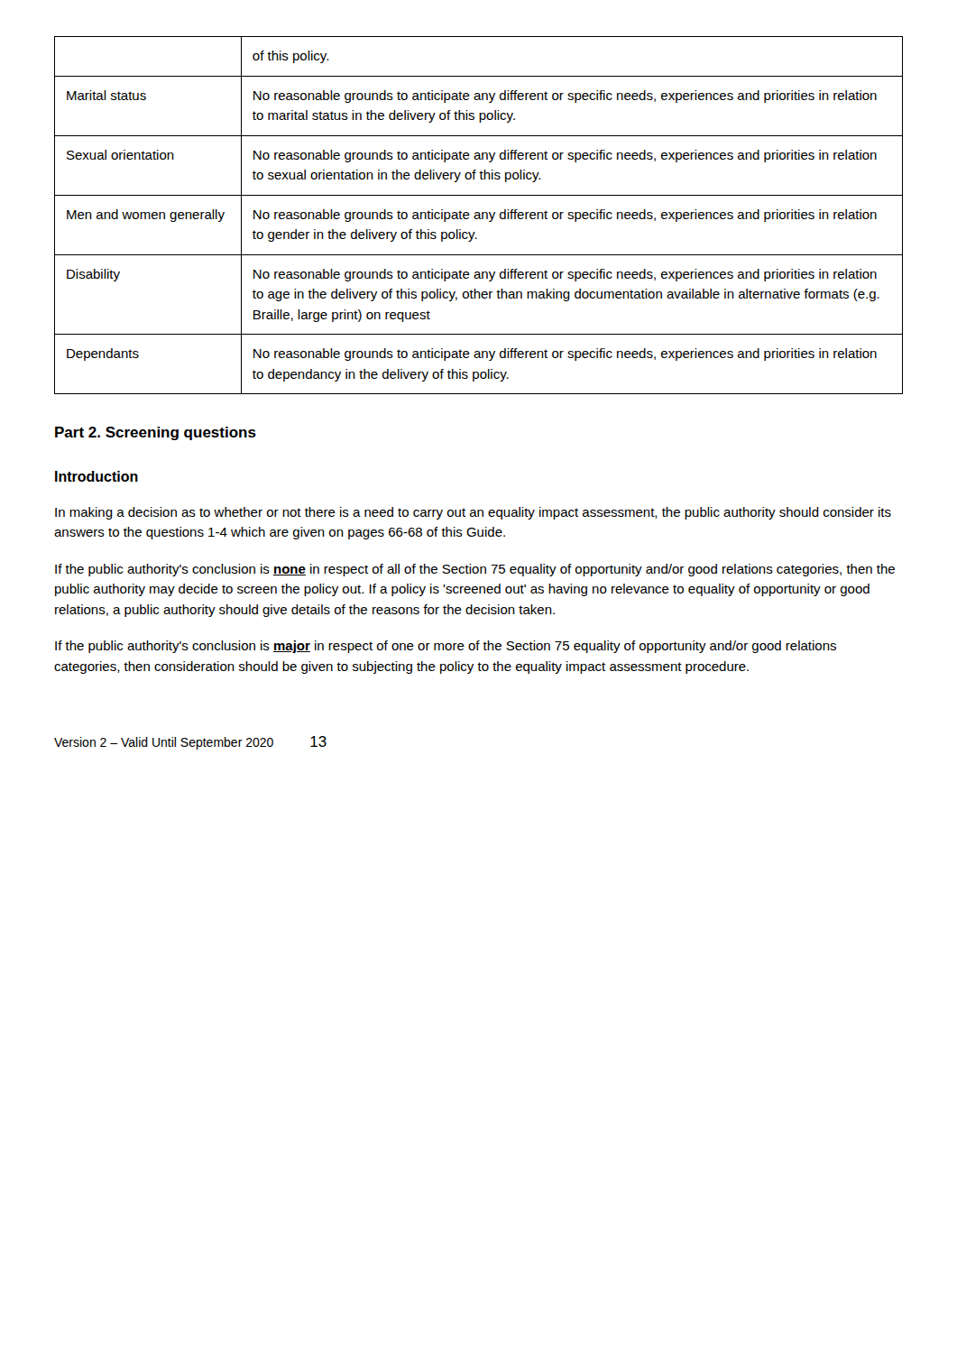| | of this policy. |
| Marital status | No reasonable grounds to anticipate any different or specific needs, experiences and priorities in relation to marital status in the delivery of this policy. |
| Sexual orientation | No reasonable grounds to anticipate any different or specific needs, experiences and priorities in relation to sexual orientation in the delivery of this policy. |
| Men and women generally | No reasonable grounds to anticipate any different or specific needs, experiences and priorities in relation to gender in the delivery of this policy. |
| Disability | No reasonable grounds to anticipate any different or specific needs, experiences and priorities in relation to age in the delivery of this policy, other than making documentation available in alternative formats (e.g. Braille, large print) on request |
| Dependants | No reasonable grounds to anticipate any different or specific needs, experiences and priorities in relation to dependancy in the delivery of this policy. |
Part 2. Screening questions
Introduction
In making a decision as to whether or not there is a need to carry out an equality impact assessment, the public authority should consider its answers to the questions 1-4 which are given on pages 66-68 of this Guide.
If the public authority's conclusion is none in respect of all of the Section 75 equality of opportunity and/or good relations categories, then the public authority may decide to screen the policy out. If a policy is 'screened out' as having no relevance to equality of opportunity or good relations, a public authority should give details of the reasons for the decision taken.
If the public authority's conclusion is major in respect of one or more of the Section 75 equality of opportunity and/or good relations categories, then consideration should be given to subjecting the policy to the equality impact assessment procedure.
Version 2 – Valid Until September 2020 13